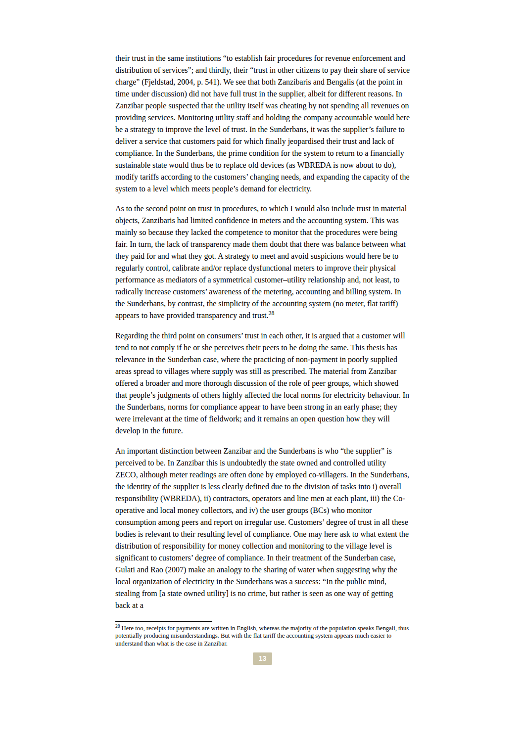their trust in the same institutions “to establish fair procedures for revenue enforcement and distribution of services”; and thirdly, their “trust in other citizens to pay their share of service charge” (Fjeldstad, 2004, p. 541). We see that both Zanzibaris and Bengalis (at the point in time under discussion) did not have full trust in the supplier, albeit for different reasons. In Zanzibar people suspected that the utility itself was cheating by not spending all revenues on providing services. Monitoring utility staff and holding the company accountable would here be a strategy to improve the level of trust. In the Sunderbans, it was the supplier’s failure to deliver a service that customers paid for which finally jeopardised their trust and lack of compliance. In the Sunderbans, the prime condition for the system to return to a financially sustainable state would thus be to replace old devices (as WBREDA is now about to do), modify tariffs according to the customers’ changing needs, and expanding the capacity of the system to a level which meets people’s demand for electricity.
As to the second point on trust in procedures, to which I would also include trust in material objects, Zanzibaris had limited confidence in meters and the accounting system. This was mainly so because they lacked the competence to monitor that the procedures were being fair. In turn, the lack of transparency made them doubt that there was balance between what they paid for and what they got. A strategy to meet and avoid suspicions would here be to regularly control, calibrate and/or replace dysfunctional meters to improve their physical performance as mediators of a symmetrical customer–utility relationship and, not least, to radically increase customers’ awareness of the metering, accounting and billing system. In the Sunderbans, by contrast, the simplicity of the accounting system (no meter, flat tariff) appears to have provided transparency and trust.28
Regarding the third point on consumers’ trust in each other, it is argued that a customer will tend to not comply if he or she perceives their peers to be doing the same. This thesis has relevance in the Sunderban case, where the practicing of non-payment in poorly supplied areas spread to villages where supply was still as prescribed. The material from Zanzibar offered a broader and more thorough discussion of the role of peer groups, which showed that people’s judgments of others highly affected the local norms for electricity behaviour. In the Sunderbans, norms for compliance appear to have been strong in an early phase; they were irrelevant at the time of fieldwork; and it remains an open question how they will develop in the future.
An important distinction between Zanzibar and the Sunderbans is who “the supplier” is perceived to be. In Zanzibar this is undoubtedly the state owned and controlled utility ZECO, although meter readings are often done by employed co-villagers. In the Sunderbans, the identity of the supplier is less clearly defined due to the division of tasks into i) overall responsibility (WBREDA), ii) contractors, operators and line men at each plant, iii) the Co-operative and local money collectors, and iv) the user groups (BCs) who monitor consumption among peers and report on irregular use. Customers’ degree of trust in all these bodies is relevant to their resulting level of compliance. One may here ask to what extent the distribution of responsibility for money collection and monitoring to the village level is significant to customers’ degree of compliance. In their treatment of the Sunderban case, Gulati and Rao (2007) make an analogy to the sharing of water when suggesting why the local organization of electricity in the Sunderbans was a success: “In the public mind, stealing from [a state owned utility] is no crime, but rather is seen as one way of getting back at a
28 Here too, receipts for payments are written in English, whereas the majority of the population speaks Bengali, thus potentially producing misunderstandings. But with the flat tariff the accounting system appears much easier to understand than what is the case in Zanzibar.
13